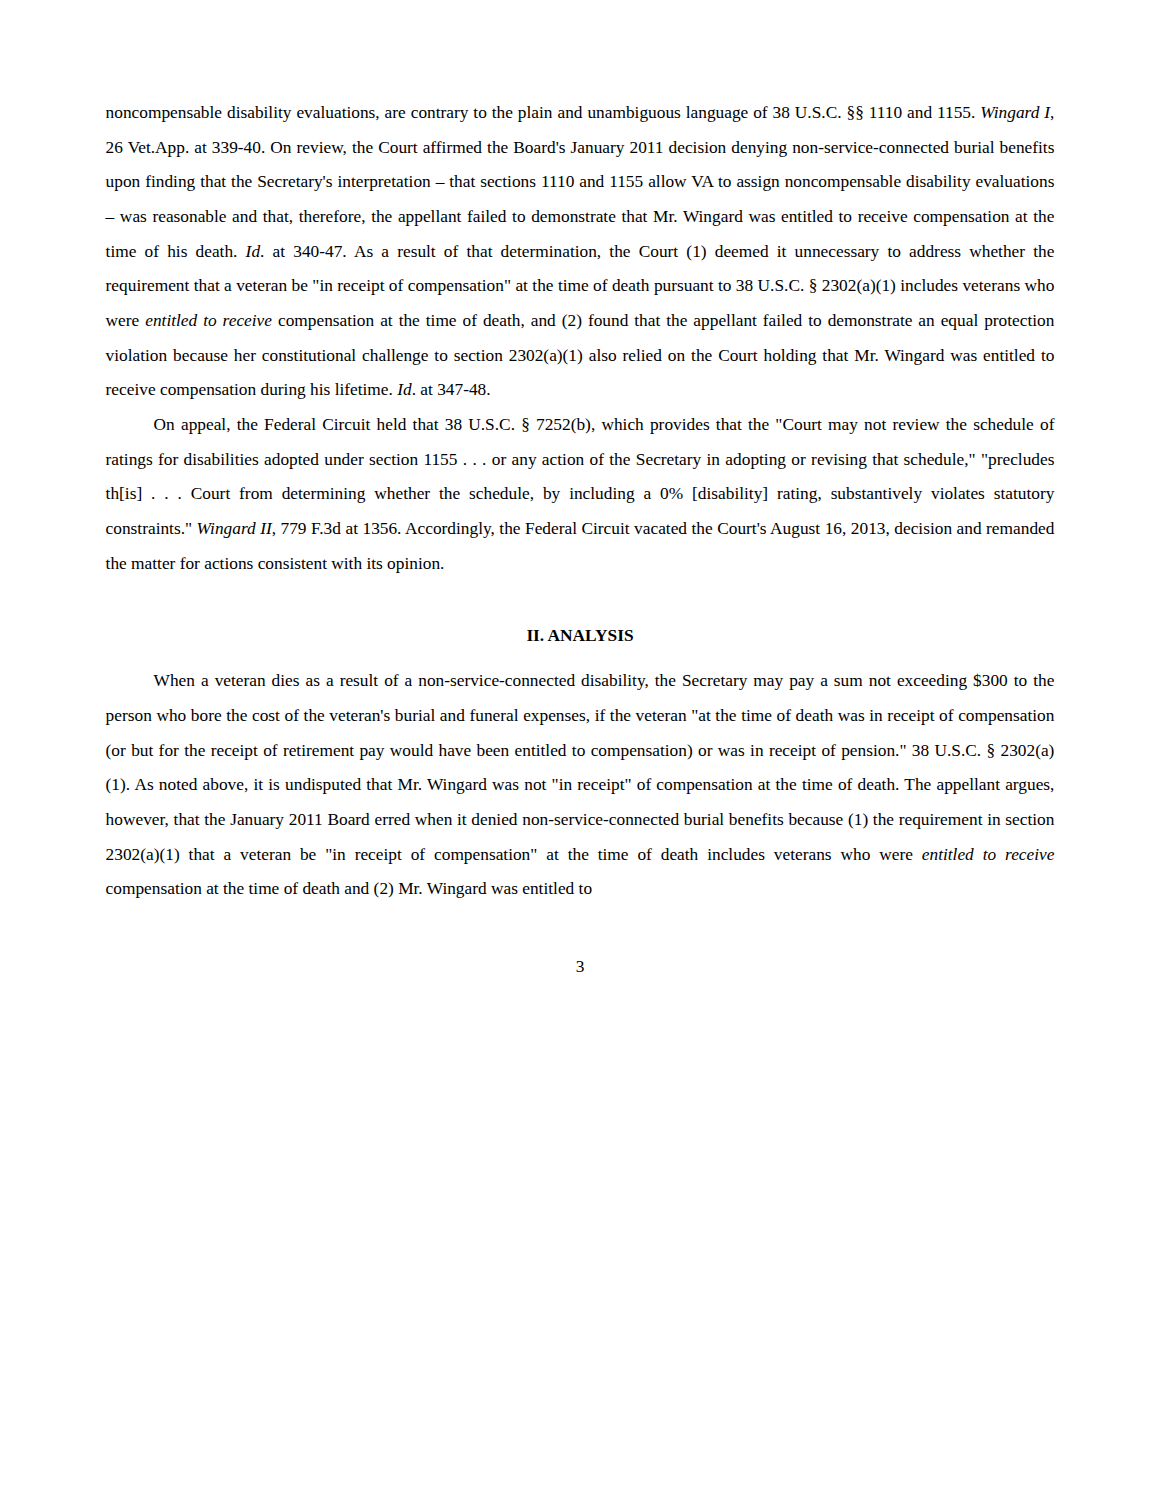noncompensable disability evaluations, are contrary to the plain and unambiguous language of 38 U.S.C. §§ 1110 and 1155. Wingard I, 26 Vet.App. at 339-40. On review, the Court affirmed the Board's January 2011 decision denying non-service-connected burial benefits upon finding that the Secretary's interpretation – that sections 1110 and 1155 allow VA to assign noncompensable disability evaluations – was reasonable and that, therefore, the appellant failed to demonstrate that Mr. Wingard was entitled to receive compensation at the time of his death. Id. at 340-47. As a result of that determination, the Court (1) deemed it unnecessary to address whether the requirement that a veteran be "in receipt of compensation" at the time of death pursuant to 38 U.S.C. § 2302(a)(1) includes veterans who were entitled to receive compensation at the time of death, and (2) found that the appellant failed to demonstrate an equal protection violation because her constitutional challenge to section 2302(a)(1) also relied on the Court holding that Mr. Wingard was entitled to receive compensation during his lifetime. Id. at 347-48.
On appeal, the Federal Circuit held that 38 U.S.C. § 7252(b), which provides that the "Court may not review the schedule of ratings for disabilities adopted under section 1155 . . . or any action of the Secretary in adopting or revising that schedule," "precludes th[is] . . . Court from determining whether the schedule, by including a 0% [disability] rating, substantively violates statutory constraints." Wingard II, 779 F.3d at 1356. Accordingly, the Federal Circuit vacated the Court's August 16, 2013, decision and remanded the matter for actions consistent with its opinion.
II. ANALYSIS
When a veteran dies as a result of a non-service-connected disability, the Secretary may pay a sum not exceeding $300 to the person who bore the cost of the veteran's burial and funeral expenses, if the veteran "at the time of death was in receipt of compensation (or but for the receipt of retirement pay would have been entitled to compensation) or was in receipt of pension." 38 U.S.C. § 2302(a)(1). As noted above, it is undisputed that Mr. Wingard was not "in receipt" of compensation at the time of death. The appellant argues, however, that the January 2011 Board erred when it denied non-service-connected burial benefits because (1) the requirement in section 2302(a)(1) that a veteran be "in receipt of compensation" at the time of death includes veterans who were entitled to receive compensation at the time of death and (2) Mr. Wingard was entitled to
3